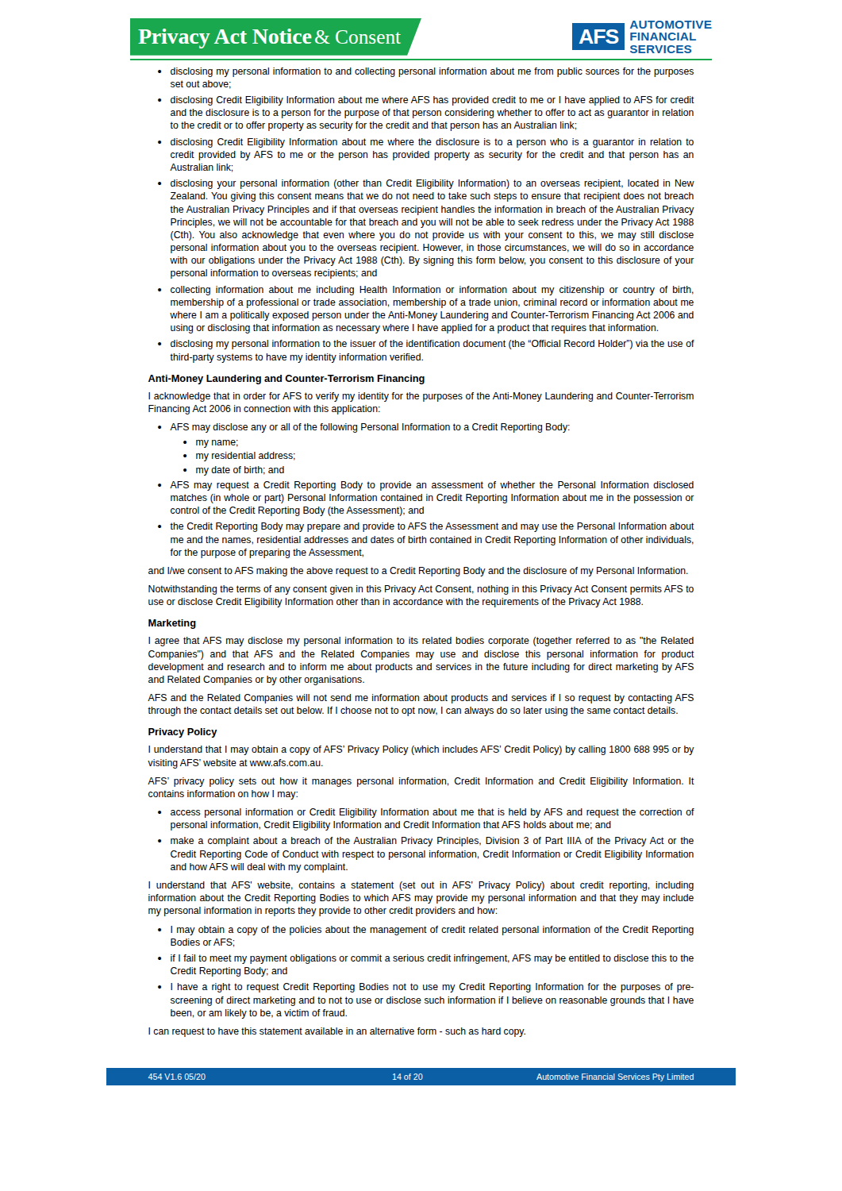Privacy Act Notice & Consent
AFS
Automotive Financial Services
disclosing my personal information to and collecting personal information about me from public sources for the purposes set out above;
disclosing Credit Eligibility Information about me where AFS has provided credit to me or I have applied to AFS for credit and the disclosure is to a person for the purpose of that person considering whether to offer to act as guarantor in relation to the credit or to offer property as security for the credit and that person has an Australian link;
disclosing Credit Eligibility Information about me where the disclosure is to a person who is a guarantor in relation to credit provided by AFS to me or the person has provided property as security for the credit and that person has an Australian link;
disclosing your personal information (other than Credit Eligibility Information) to an overseas recipient, located in New Zealand. You giving this consent means that we do not need to take such steps to ensure that recipient does not breach the Australian Privacy Principles and if that overseas recipient handles the information in breach of the Australian Privacy Principles, we will not be accountable for that breach and you will not be able to seek redress under the Privacy Act 1988 (Cth). You also acknowledge that even where you do not provide us with your consent to this, we may still disclose personal information about you to the overseas recipient. However, in those circumstances, we will do so in accordance with our obligations under the Privacy Act 1988 (Cth). By signing this form below, you consent to this disclosure of your personal information to overseas recipients; and
collecting information about me including Health Information or information about my citizenship or country of birth, membership of a professional or trade association, membership of a trade union, criminal record or information about me where I am a politically exposed person under the Anti-Money Laundering and Counter-Terrorism Financing Act 2006 and using or disclosing that information as necessary where I have applied for a product that requires that information.
disclosing my personal information to the issuer of the identification document (the “Official Record Holder”) via the use of third-party systems to have my identity information verified.
Anti-Money Laundering and Counter-Terrorism Financing
I acknowledge that in order for AFS to verify my identity for the purposes of the Anti-Money Laundering and Counter-Terrorism Financing Act 2006 in connection with this application:
AFS may disclose any or all of the following Personal Information to a Credit Reporting Body:
my name;
my residential address;
my date of birth; and
AFS may request a Credit Reporting Body to provide an assessment of whether the Personal Information disclosed matches (in whole or part) Personal Information contained in Credit Reporting Information about me in the possession or control of the Credit Reporting Body (the Assessment); and
the Credit Reporting Body may prepare and provide to AFS the Assessment and may use the Personal Information about me and the names, residential addresses and dates of birth contained in Credit Reporting Information of other individuals, for the purpose of preparing the Assessment,
and I/we consent to AFS making the above request to a Credit Reporting Body and the disclosure of my Personal Information.
Notwithstanding the terms of any consent given in this Privacy Act Consent, nothing in this Privacy Act Consent permits AFS to use or disclose Credit Eligibility Information other than in accordance with the requirements of the Privacy Act 1988.
Marketing
I agree that AFS may disclose my personal information to its related bodies corporate (together referred to as "the Related Companies") and that AFS and the Related Companies may use and disclose this personal information for product development and research and to inform me about products and services in the future including for direct marketing by AFS and Related Companies or by other organisations.
AFS and the Related Companies will not send me information about products and services if I so request by contacting AFS through the contact details set out below. If I choose not to opt now, I can always do so later using the same contact details.
Privacy Policy
I understand that I may obtain a copy of AFS’ Privacy Policy (which includes AFS’ Credit Policy) by calling 1800 688 995 or by visiting AFS’ website at www.afs.com.au.
AFS’ privacy policy sets out how it manages personal information, Credit Information and Credit Eligibility Information. It contains information on how I may:
access personal information or Credit Eligibility Information about me that is held by AFS and request the correction of personal information, Credit Eligibility Information and Credit Information that AFS holds about me; and
make a complaint about a breach of the Australian Privacy Principles, Division 3 of Part IIIA of the Privacy Act or the Credit Reporting Code of Conduct with respect to personal information, Credit Information or Credit Eligibility Information and how AFS will deal with my complaint.
I understand that AFS' website, contains a statement (set out in AFS' Privacy Policy) about credit reporting, including information about the Credit Reporting Bodies to which AFS may provide my personal information and that they may include my personal information in reports they provide to other credit providers and how:
I may obtain a copy of the policies about the management of credit related personal information of the Credit Reporting Bodies or AFS;
if I fail to meet my payment obligations or commit a serious credit infringement, AFS may be entitled to disclose this to the Credit Reporting Body; and
I have a right to request Credit Reporting Bodies not to use my Credit Reporting Information for the purposes of pre-screening of direct marketing and to not to use or disclose such information if I believe on reasonable grounds that I have been, or am likely to be, a victim of fraud.
I can request to have this statement available in an alternative form - such as hard copy.
454 V1.6 05/20
14 of 20
Automotive Financial Services Pty Limited